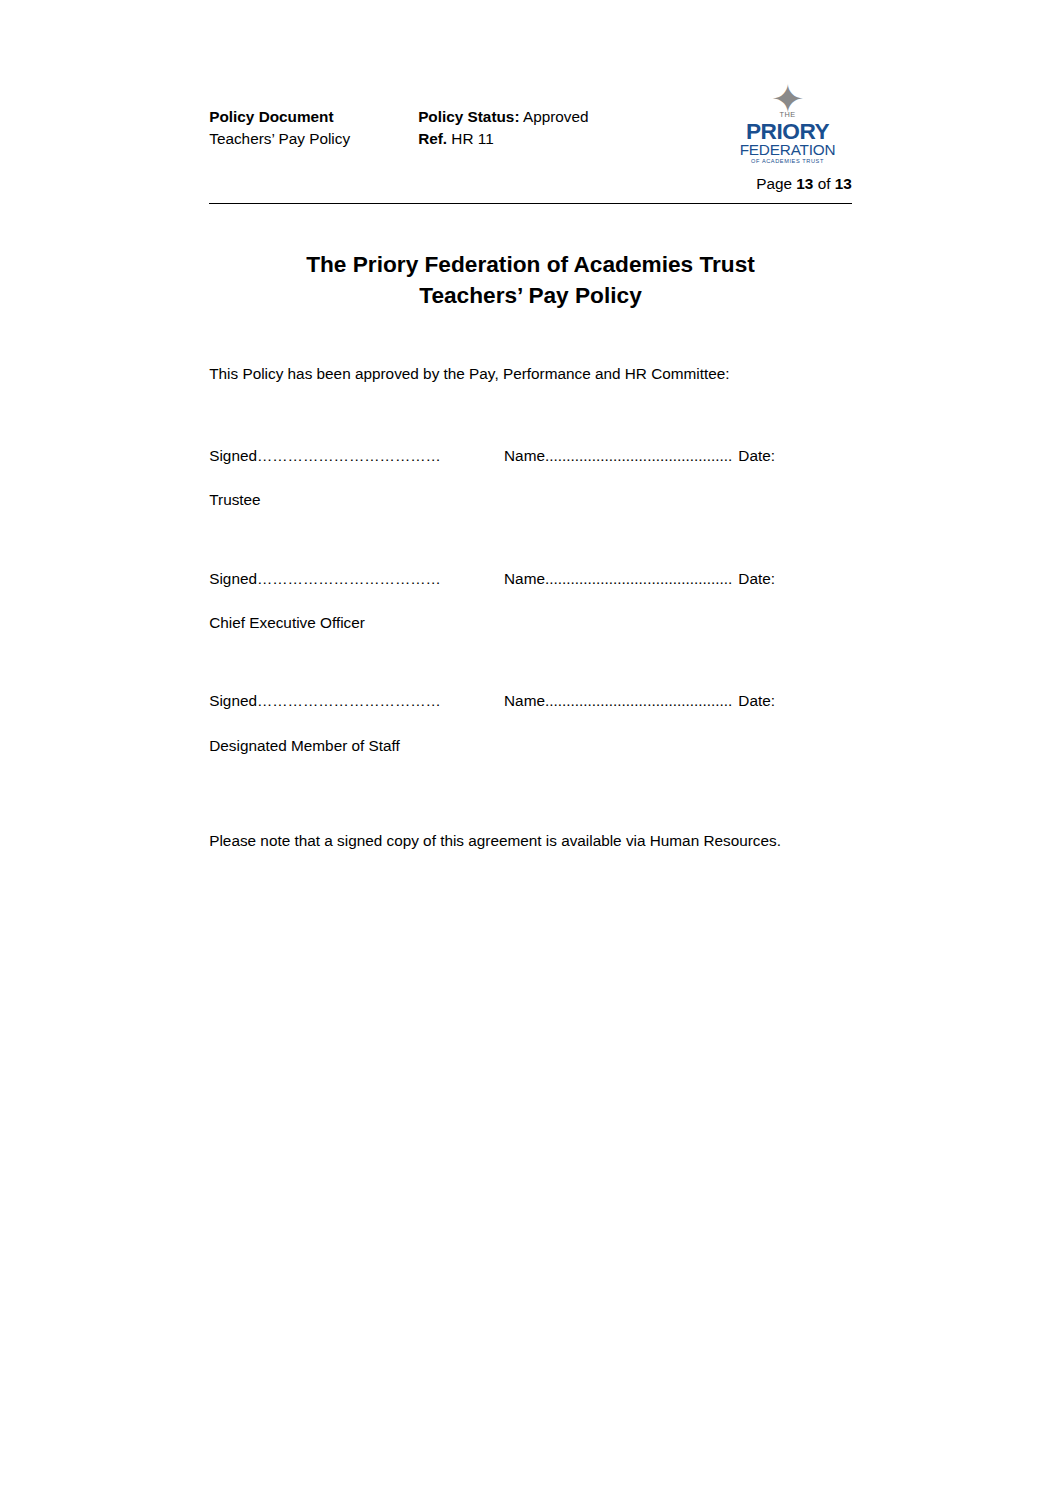Policy Document
Teachers’ Pay Policy
Policy Status: Approved
Ref. HR 11
Page 13 of 13
✦ THE PRIORY FEDERATION OF ACADEMIES TRUST
The Priory Federation of Academies Trust
Teachers’ Pay Policy
This Policy has been approved by the Pay, Performance and HR Committee:
Signed……………………………… Name............................................ Date:
Trustee
Signed……………………………… Name............................................ Date:
Chief Executive Officer
Signed……………………………… Name............................................ Date:
Designated Member of Staff
Please note that a signed copy of this agreement is available via Human Resources.